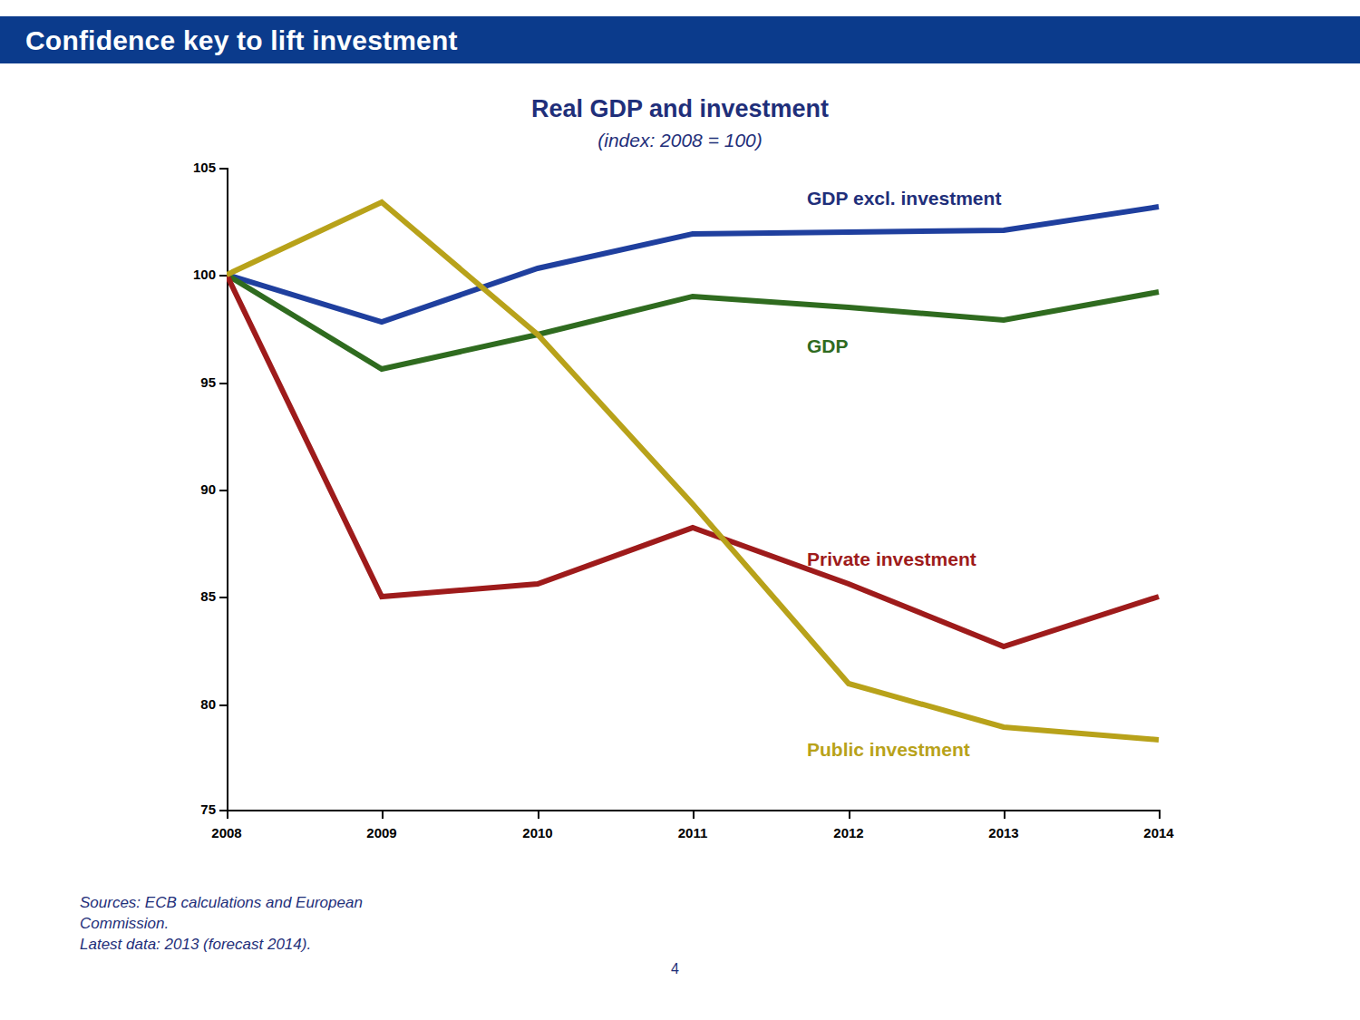Confidence key to lift investment
Real GDP and investment
(index: 2008 = 100)
105
100
95
90
85
80
75
2008
2009
2010
2011
2012
2013
2014
GDP excl. investment
GDP
Private investment
Public investment
Sources: ECB calculations and European
Commission.
Latest data: 2013 (forecast 2014).
4